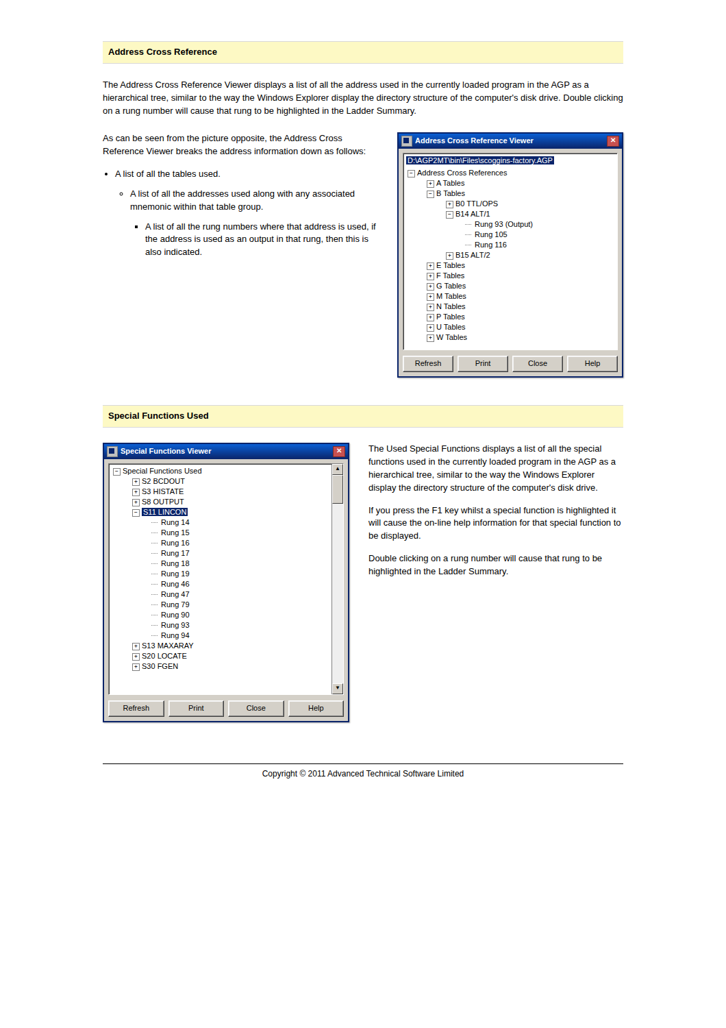Address Cross Reference
The Address Cross Reference Viewer displays a list of all the address used in the currently loaded program in the AGP as a hierarchical tree, similar to the way the Windows Explorer display the directory structure of the computer's disk drive. Double clicking on a rung number will cause that rung to be highlighted in the Ladder Summary.
As can be seen from the picture opposite, the Address Cross Reference Viewer breaks the address information down as follows:
A list of all the tables used.
A list of all the addresses used along with any associated mnemonic within that table group.
A list of all the rung numbers where that address is used, if the address is used as an output in that rung, then this is also indicated.
Address Cross Reference Viewer ✕
D:\AGP2MT\bin\Files\scoggins-factory.AGP
−Address Cross References
+A Tables
−B Tables
+B0 TTL/OPS
−B14 ALT/1
Rung 93 (Output)
Rung 105
Rung 116
+B15 ALT/2
+E Tables
+F Tables
+G Tables
+M Tables
+N Tables
+P Tables
+U Tables
+W Tables
Refresh
Print
Close
Help
Special Functions Used
Special Functions Viewer ✕
▲
▼
−Special Functions Used
+S2 BCDOUT
+S3 HISTATE
+S8 OUTPUT
−S11 LINCON
Rung 14
Rung 15
Rung 16
Rung 17
Rung 18
Rung 19
Rung 46
Rung 47
Rung 79
Rung 90
Rung 93
Rung 94
+S13 MAXARAY
+S20 LOCATE
+S30 FGEN
Refresh
Print
Close
Help
The Used Special Functions displays a list of all the special functions used in the currently loaded program in the AGP as a hierarchical tree, similar to the way the Windows Explorer display the directory structure of the computer's disk drive.
If you press the F1 key whilst a special function is highlighted it will cause the on-line help information for that special function to be displayed.
Double clicking on a rung number will cause that rung to be highlighted in the Ladder Summary.
Copyright © 2011 Advanced Technical Software Limited